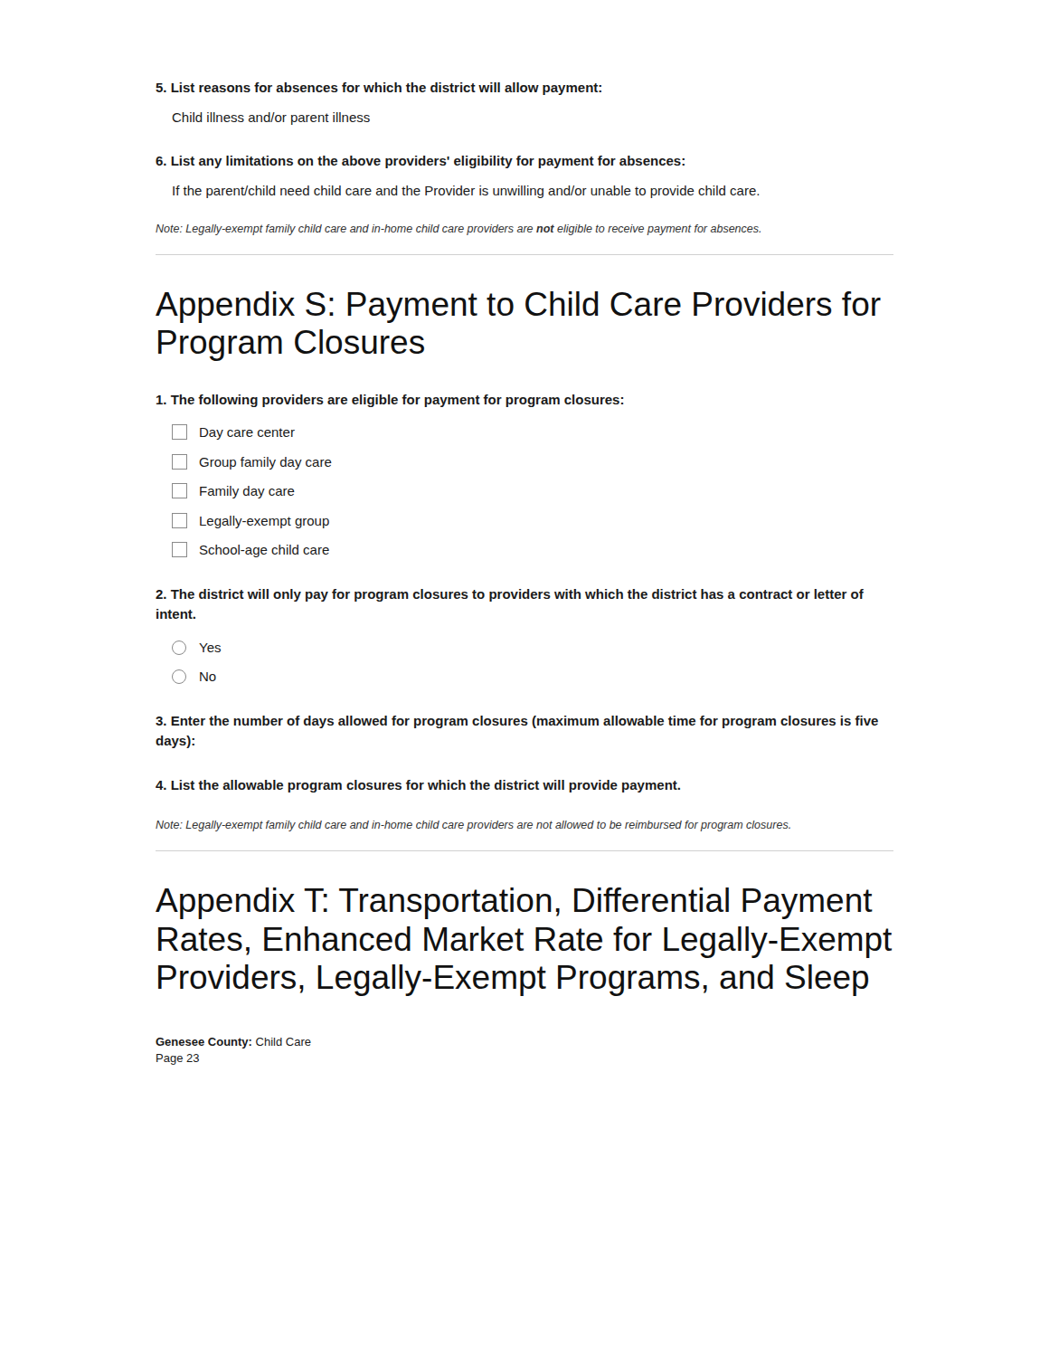5. List reasons for absences for which the district will allow payment:
Child illness and/or parent illness
6. List any limitations on the above providers' eligibility for payment for absences:
If the parent/child need child care and the Provider is unwilling and/or unable to provide child care.
Note: Legally-exempt family child care and in-home child care providers are not eligible to receive payment for absences.
Appendix S: Payment to Child Care Providers for Program Closures
1. The following providers are eligible for payment for program closures:
Day care center
Group family day care
Family day care
Legally-exempt group
School-age child care
2. The district will only pay for program closures to providers with which the district has a contract or letter of intent.
Yes
No
3. Enter the number of days allowed for program closures (maximum allowable time for program closures is five days):
4. List the allowable program closures for which the district will provide payment.
Note: Legally-exempt family child care and in-home child care providers are not allowed to be reimbursed for program closures.
Appendix T: Transportation, Differential Payment Rates, Enhanced Market Rate for Legally-Exempt Providers, Legally-Exempt Programs, and Sleep
Genesee County: Child Care
Page 23